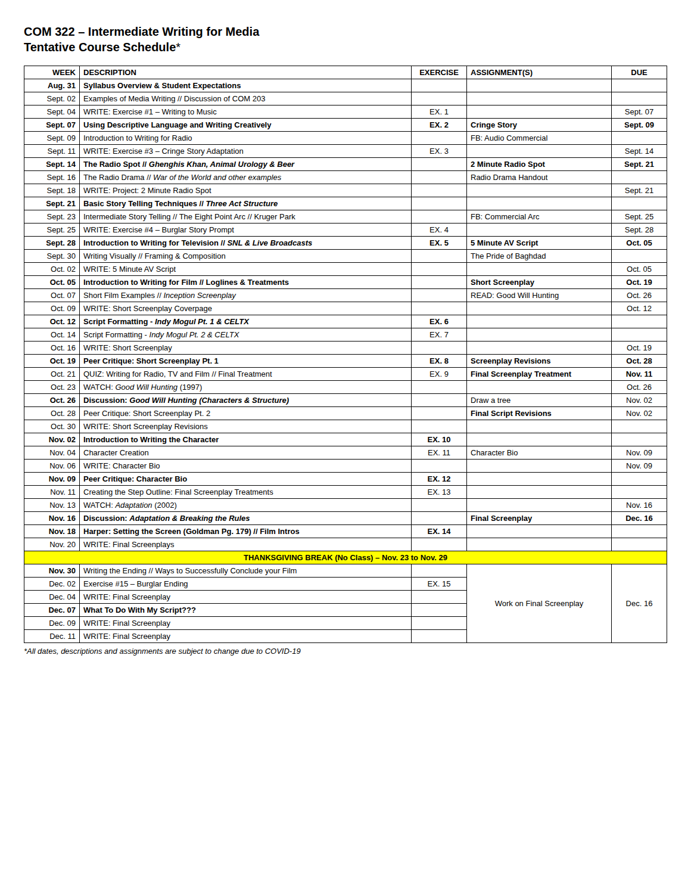COM 322 – Intermediate Writing for MediaTentative Course Schedule*
| WEEK | DESCRIPTION | EXERCISE | ASSIGNMENT(S) | DUE |
| --- | --- | --- | --- | --- |
| Aug. 31 | Syllabus Overview & Student Expectations | | | |
| Sept. 02 | Examples of Media Writing // Discussion of COM 203 | | | |
| Sept. 04 | WRITE: Exercise #1 – Writing to Music | EX. 1 | | Sept. 07 |
| Sept. 07 | Using Descriptive Language and Writing Creatively | EX. 2 | Cringe Story | Sept. 09 |
| Sept. 09 | Introduction to Writing for Radio | | FB: Audio Commercial | |
| Sept. 11 | WRITE: Exercise #3 – Cringe Story Adaptation | EX. 3 | | Sept. 14 |
| Sept. 14 | The Radio Spot // Ghenghis Khan, Animal Urology & Beer | | 2 Minute Radio Spot | Sept. 21 |
| Sept. 16 | The Radio Drama // War of the World and other examples | | Radio Drama Handout | |
| Sept. 18 | WRITE: Project: 2 Minute Radio Spot | | | Sept. 21 |
| Sept. 21 | Basic Story Telling Techniques // Three Act Structure | | | |
| Sept. 23 | Intermediate Story Telling // The Eight Point Arc // Kruger Park | | FB: Commercial Arc | Sept. 25 |
| Sept. 25 | WRITE: Exercise #4 – Burglar Story Prompt | EX. 4 | | Sept. 28 |
| Sept. 28 | Introduction to Writing for Television // SNL & Live Broadcasts | EX. 5 | 5 Minute AV Script | Oct. 05 |
| Sept. 30 | Writing Visually // Framing & Composition | | The Pride of Baghdad | |
| Oct. 02 | WRITE: 5 Minute AV Script | | | Oct. 05 |
| Oct. 05 | Introduction to Writing for Film // Loglines & Treatments | | Short Screenplay | Oct. 19 |
| Oct. 07 | Short Film Examples // Inception Screenplay | | READ: Good Will Hunting | Oct. 26 |
| Oct. 09 | WRITE: Short Screenplay Coverpage | | | Oct. 12 |
| Oct. 12 | Script Formatting - Indy Mogul Pt. 1 & CELTX | EX. 6 | | |
| Oct. 14 | Script Formatting - Indy Mogul Pt. 2 & CELTX | EX. 7 | | |
| Oct. 16 | WRITE: Short Screenplay | | | Oct. 19 |
| Oct. 19 | Peer Critique: Short Screenplay Pt. 1 | EX. 8 | Screenplay Revisions | Oct. 28 |
| Oct. 21 | QUIZ: Writing for Radio, TV and Film // Final Treatment | EX. 9 | Final Screenplay Treatment | Nov. 11 |
| Oct. 23 | WATCH: Good Will Hunting (1997) | | | Oct. 26 |
| Oct. 26 | Discussion: Good Will Hunting (Characters & Structure) | | Draw a tree | Nov. 02 |
| Oct. 28 | Peer Critique: Short Screenplay Pt. 2 | | Final Script Revisions | Nov. 02 |
| Oct. 30 | WRITE: Short Screenplay Revisions | | | |
| Nov. 02 | Introduction to Writing the Character | EX. 10 | | |
| Nov. 04 | Character Creation | EX. 11 | Character Bio | Nov. 09 |
| Nov. 06 | WRITE: Character Bio | | | Nov. 09 |
| Nov. 09 | Peer Critique: Character Bio | EX. 12 | | |
| Nov. 11 | Creating the Step Outline: Final Screenplay Treatments | EX. 13 | | |
| Nov. 13 | WATCH: Adaptation (2002) | | | Nov. 16 |
| Nov. 16 | Discussion: Adaptation & Breaking the Rules | | Final Screenplay | Dec. 16 |
| Nov. 18 | Harper: Setting the Screen (Goldman Pg. 179) // Film Intros | EX. 14 | | |
| Nov. 20 | WRITE: Final Screenplays | | | |
| THANKSGIVING BREAK (No Class) – Nov. 23 to Nov. 29 |
| Nov. 30 | Writing the Ending // Ways to Successfully Conclude your Film | | Work on Final Screenplay | Dec. 16 |
| Dec. 02 | Exercise #15 – Burglar Ending | EX. 15 |
| Dec. 04 | WRITE: Final Screenplay | |
| Dec. 07 | What To Do With My Script??? | |
| Dec. 09 | WRITE: Final Screenplay | |
| Dec. 11 | WRITE: Final Screenplay | |
*All dates, descriptions and assignments are subject to change due to COVID-19